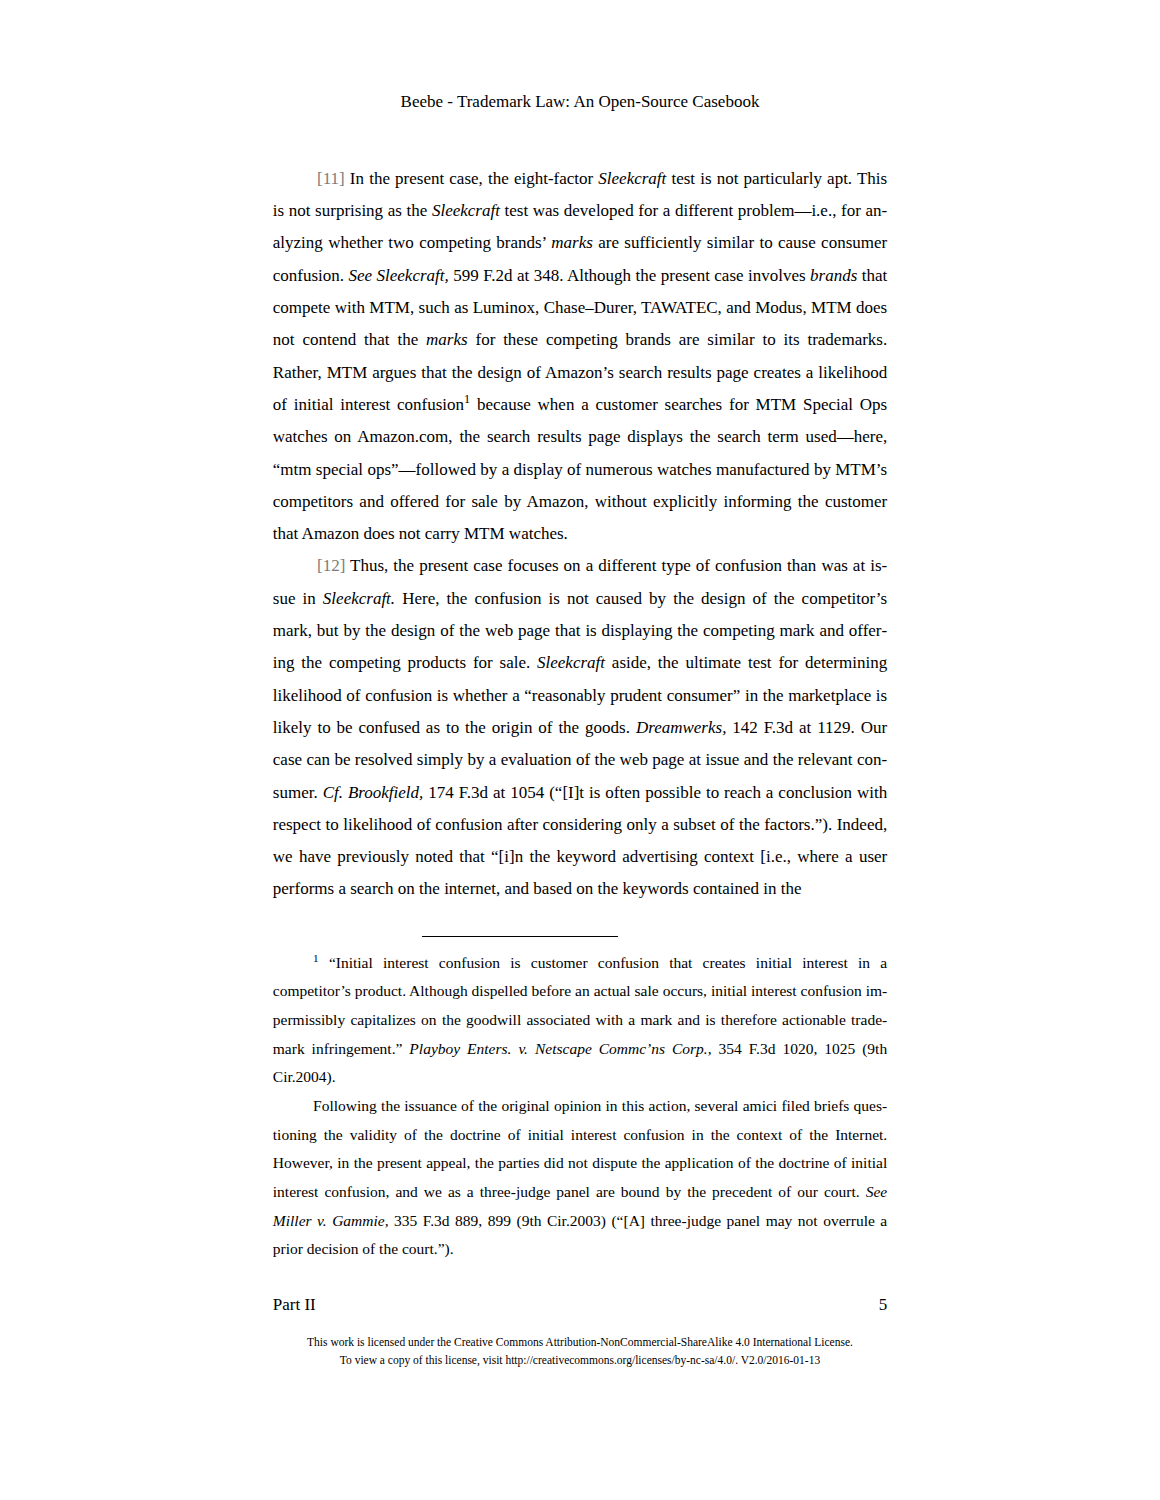Beebe - Trademark Law: An Open-Source Casebook
[11] In the present case, the eight-factor Sleekcraft test is not particularly apt. This is not surprising as the Sleekcraft test was developed for a different problem—i.e., for analyzing whether two competing brands’ marks are sufficiently similar to cause consumer confusion. See Sleekcraft, 599 F.2d at 348. Although the present case involves brands that compete with MTM, such as Luminox, Chase–Durer, TAWATEC, and Modus, MTM does not contend that the marks for these competing brands are similar to its trademarks. Rather, MTM argues that the design of Amazon’s search results page creates a likelihood of initial interest confusion1 because when a customer searches for MTM Special Ops watches on Amazon.com, the search results page displays the search term used—here, “mtm special ops”—followed by a display of numerous watches manufactured by MTM’s competitors and offered for sale by Amazon, without explicitly informing the customer that Amazon does not carry MTM watches.
[12] Thus, the present case focuses on a different type of confusion than was at issue in Sleekcraft. Here, the confusion is not caused by the design of the competitor’s mark, but by the design of the web page that is displaying the competing mark and offering the competing products for sale. Sleekcraft aside, the ultimate test for determining likelihood of confusion is whether a “reasonably prudent consumer” in the marketplace is likely to be confused as to the origin of the goods. Dreamwerks, 142 F.3d at 1129. Our case can be resolved simply by a evaluation of the web page at issue and the relevant consumer. Cf. Brookfield, 174 F.3d at 1054 (“[I]t is often possible to reach a conclusion with respect to likelihood of confusion after considering only a subset of the factors.”). Indeed, we have previously noted that “[i]n the keyword advertising context [i.e., where a user performs a search on the internet, and based on the keywords contained in the
1 “Initial interest confusion is customer confusion that creates initial interest in a competitor’s product. Although dispelled before an actual sale occurs, initial interest confusion impermissibly capitalizes on the goodwill associated with a mark and is therefore actionable trademark infringement.” Playboy Enters. v. Netscape Commc’ns Corp., 354 F.3d 1020, 1025 (9th Cir.2004).
Following the issuance of the original opinion in this action, several amici filed briefs questioning the validity of the doctrine of initial interest confusion in the context of the Internet. However, in the present appeal, the parties did not dispute the application of the doctrine of initial interest confusion, and we as a three-judge panel are bound by the precedent of our court. See Miller v. Gammie, 335 F.3d 889, 899 (9th Cir.2003) (“[A] three-judge panel may not overrule a prior decision of the court.”).
Part II 5
This work is licensed under the Creative Commons Attribution-NonCommercial-ShareAlike 4.0 International License.
To view a copy of this license, visit http://creativecommons.org/licenses/by-nc-sa/4.0/. V2.0/2016-01-13